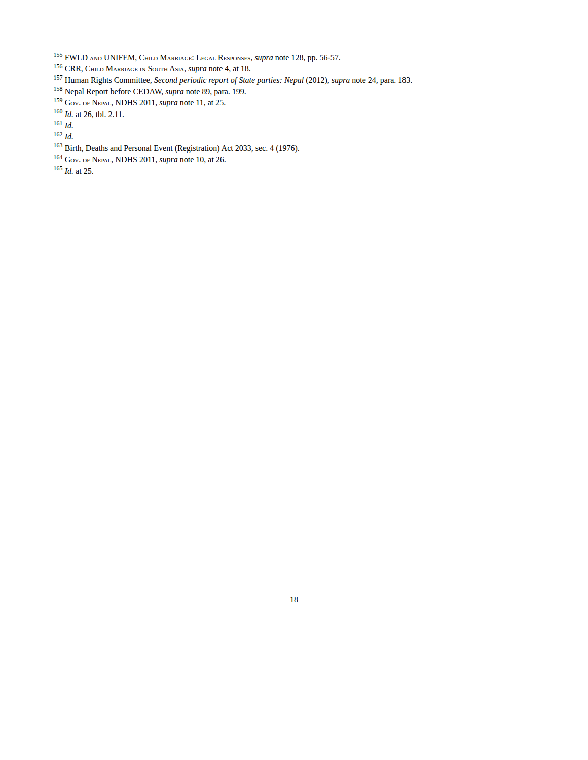155FWLD and UNIFEM, Child Marriage: Legal Responses, supra note 128, pp. 56-57.
156CRR, Child Marriage in South Asia, supra note 4, at 18.
157Human Rights Committee, Second periodic report of State parties: Nepal (2012), supra note 24, para. 183.
158Nepal Report before CEDAW, supra note 89, para. 199.
159Gov. of Nepal, NDHS 2011, supra note 11, at 25.
160Id. at 26, tbl. 2.11.
161Id.
162Id.
163Birth, Deaths and Personal Event (Registration) Act 2033, sec. 4 (1976).
164Gov. of Nepal, NDHS 2011, supra note 10, at 26.
165Id. at 25.
18